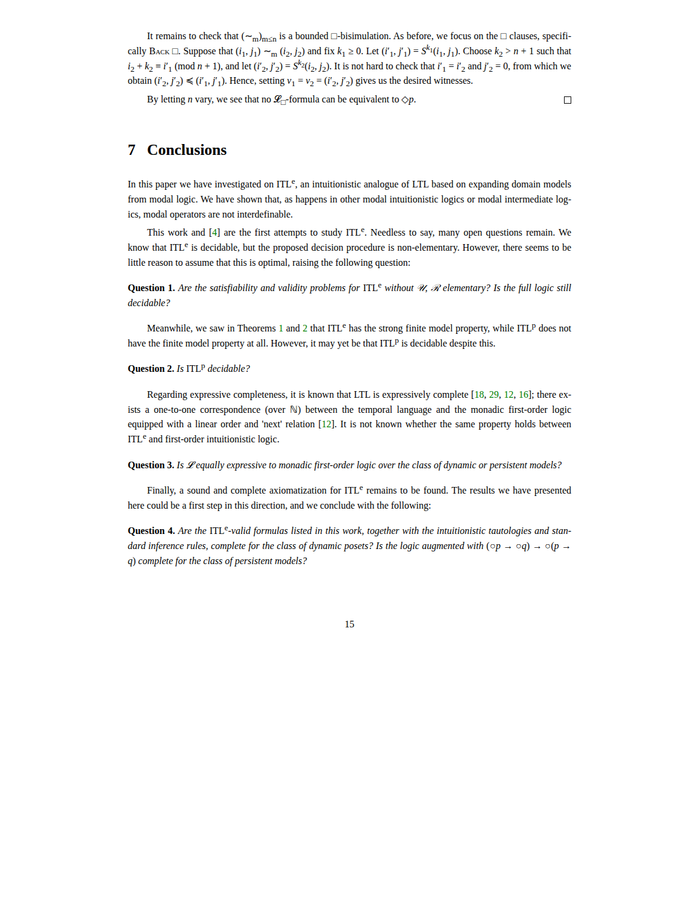It remains to check that (∼m)m≤n is a bounded □-bisimulation. As before, we focus on the □ clauses, specifically Back □. Suppose that (i1, j1) ∼m (i2, j2) and fix k1 ≥ 0. Let (i′1, j′1) = Sk1(i1, j1). Choose k2 > n + 1 such that i2 + k2 ≡ i′1 (mod n + 1), and let (i′2, j′2) = Sk2(i2, j2). It is not hard to check that i′1 = i′2 and j′2 = 0, from which we obtain (i′2, j′2) ≼ (i′1, j′1). Hence, setting v1 = v2 = (i′2, j′2) gives us the desired witnesses.
By letting n vary, we see that no 𝓛□-formula can be equivalent to ◇p.
7 Conclusions
In this paper we have investigated on ITLe, an intuitionistic analogue of LTL based on expanding domain models from modal logic. We have shown that, as happens in other modal intuitionistic logics or modal intermediate logics, modal operators are not interdefinable.
This work and [4] are the first attempts to study ITLe. Needless to say, many open questions remain. We know that ITLe is decidable, but the proposed decision procedure is non-elementary. However, there seems to be little reason to assume that this is optimal, raising the following question:
Question 1. Are the satisfiability and validity problems for ITLe without 𝒰, ℛ elementary? Is the full logic still decidable?
Meanwhile, we saw in Theorems 1 and 2 that ITLe has the strong finite model property, while ITLp does not have the finite model property at all. However, it may yet be that ITLp is decidable despite this.
Question 2. Is ITLp decidable?
Regarding expressive completeness, it is known that LTL is expressively complete [18, 29, 12, 16]; there exists a one-to-one correspondence (over ℕ) between the temporal language and the monadic first-order logic equipped with a linear order and 'next' relation [12]. It is not known whether the same property holds between ITLe and first-order intuitionistic logic.
Question 3. Is 𝓛 equally expressive to monadic first-order logic over the class of dynamic or persistent models?
Finally, a sound and complete axiomatization for ITLe remains to be found. The results we have presented here could be a first step in this direction, and we conclude with the following:
Question 4. Are the ITLe-valid formulas listed in this work, together with the intuitionistic tautologies and standard inference rules, complete for the class of dynamic posets? Is the logic augmented with (○p → ○q) → ○(p → q) complete for the class of persistent models?
15